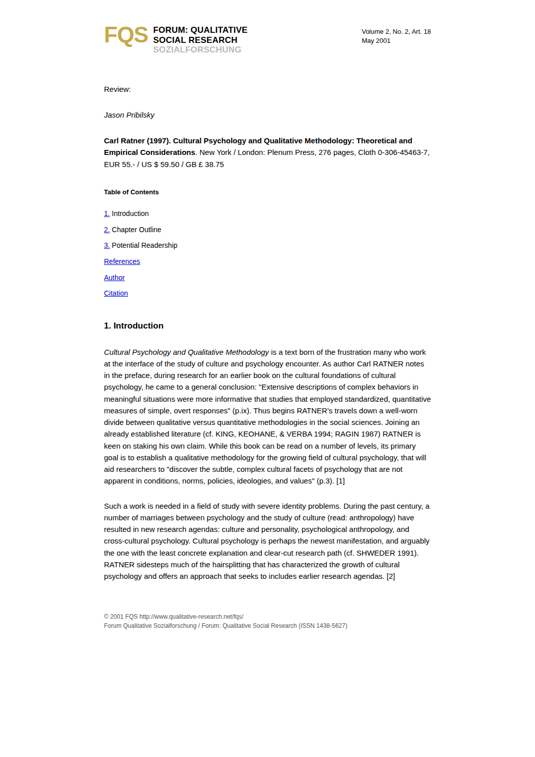FQS
FORUM: QUALITATIVE SOCIAL RESEARCH SOZIALFORSCHUNG
Volume 2, No. 2, Art. 18
May 2001
Review:
Jason Pribilsky
Carl Ratner (1997). Cultural Psychology and Qualitative Methodology: Theoretical and Empirical Considerations. New York / London: Plenum Press, 276 pages, Cloth 0-306-45463-7, EUR 55.- / US $ 59.50 / GB £ 38.75
Table of Contents
1. Introduction
2. Chapter Outline
3. Potential Readership
References
Author
Citation
1. Introduction
Cultural Psychology and Qualitative Methodology is a text born of the frustration many who work at the interface of the study of culture and psychology encounter. As author Carl RATNER notes in the preface, during research for an earlier book on the cultural foundations of cultural psychology, he came to a general conclusion: "Extensive descriptions of complex behaviors in meaningful situations were more informative that studies that employed standardized, quantitative measures of simple, overt responses" (p.ix). Thus begins RATNER's travels down a well-worn divide between qualitative versus quantitative methodologies in the social sciences. Joining an already established literature (cf. KING, KEOHANE, & VERBA 1994; RAGIN 1987) RATNER is keen on staking his own claim. While this book can be read on a number of levels, its primary goal is to establish a qualitative methodology for the growing field of cultural psychology, that will aid researchers to "discover the subtle, complex cultural facets of psychology that are not apparent in conditions, norms, policies, ideologies, and values" (p.3). [1]
Such a work is needed in a field of study with severe identity problems. During the past century, a number of marriages between psychology and the study of culture (read: anthropology) have resulted in new research agendas: culture and personality, psychological anthropology, and cross-cultural psychology. Cultural psychology is perhaps the newest manifestation, and arguably the one with the least concrete explanation and clear-cut research path (cf. SHWEDER 1991). RATNER sidesteps much of the hairsplitting that has characterized the growth of cultural psychology and offers an approach that seeks to includes earlier research agendas. [2]
© 2001 FQS http://www.qualitative-research.net/fqs/
Forum Qualitative Sozialforschung / Forum: Qualitative Social Research (ISSN 1438-5627)